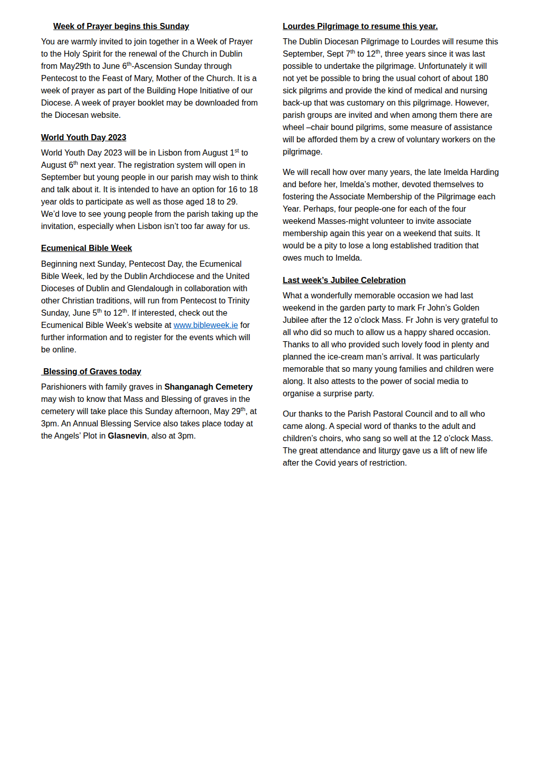Week of Prayer begins this Sunday
You are warmly invited to join together in a Week of Prayer to the Holy Spirit for the renewal of the Church in Dublin from May29th to June 6th-Ascension Sunday through Pentecost to the Feast of Mary, Mother of the Church. It is a week of prayer as part of the Building Hope Initiative of our Diocese. A week of prayer booklet may be downloaded from the Diocesan website.
World Youth Day 2023
World Youth Day 2023 will be in Lisbon from August 1st to August 6th next year. The registration system will open in September but young people in our parish may wish to think and talk about it. It is intended to have an option for 16 to 18 year olds to participate as well as those aged 18 to 29. We’d love to see young people from the parish taking up the invitation, especially when Lisbon isn’t too far away for us.
Ecumenical Bible Week
Beginning next Sunday, Pentecost Day, the Ecumenical Bible Week, led by the Dublin Archdiocese and the United Dioceses of Dublin and Glendalough in collaboration with other Christian traditions, will run from Pentecost to Trinity Sunday, June 5th to 12th. If interested, check out the Ecumenical Bible Week’s website at www.bibleweek.ie for further information and to register for the events which will be online.
Blessing of Graves today
Parishioners with family graves in Shanganagh Cemetery may wish to know that Mass and Blessing of graves in the cemetery will take place this Sunday afternoon, May 29th, at 3pm. An Annual Blessing Service also takes place today at the Angels’ Plot in Glasnevin, also at 3pm.
Lourdes Pilgrimage to resume this year.
The Dublin Diocesan Pilgrimage to Lourdes will resume this September, Sept 7th to 12th, three years since it was last possible to undertake the pilgrimage. Unfortunately it will not yet be possible to bring the usual cohort of about 180 sick pilgrims and provide the kind of medical and nursing back-up that was customary on this pilgrimage. However, parish groups are invited and when among them there are wheel –chair bound pilgrims, some measure of assistance will be afforded them by a crew of voluntary workers on the pilgrimage.
We will recall how over many years, the late Imelda Harding and before her, Imelda’s mother, devoted themselves to fostering the Associate Membership of the Pilgrimage each Year. Perhaps, four people-one for each of the four weekend Masses-might volunteer to invite associate membership again this year on a weekend that suits. It would be a pity to lose a long established tradition that owes much to Imelda.
Last week’s Jubilee Celebration
What a wonderfully memorable occasion we had last weekend in the garden party to mark Fr John’s Golden Jubilee after the 12 o’clock Mass. Fr John is very grateful to all who did so much to allow us a happy shared occasion. Thanks to all who provided such lovely food in plenty and planned the ice-cream man’s arrival. It was particularly memorable that so many young families and children were along. It also attests to the power of social media to organise a surprise party.
Our thanks to the Parish Pastoral Council and to all who came along. A special word of thanks to the adult and children’s choirs, who sang so well at the 12 o’clock Mass. The great attendance and liturgy gave us a lift of new life after the Covid years of restriction.